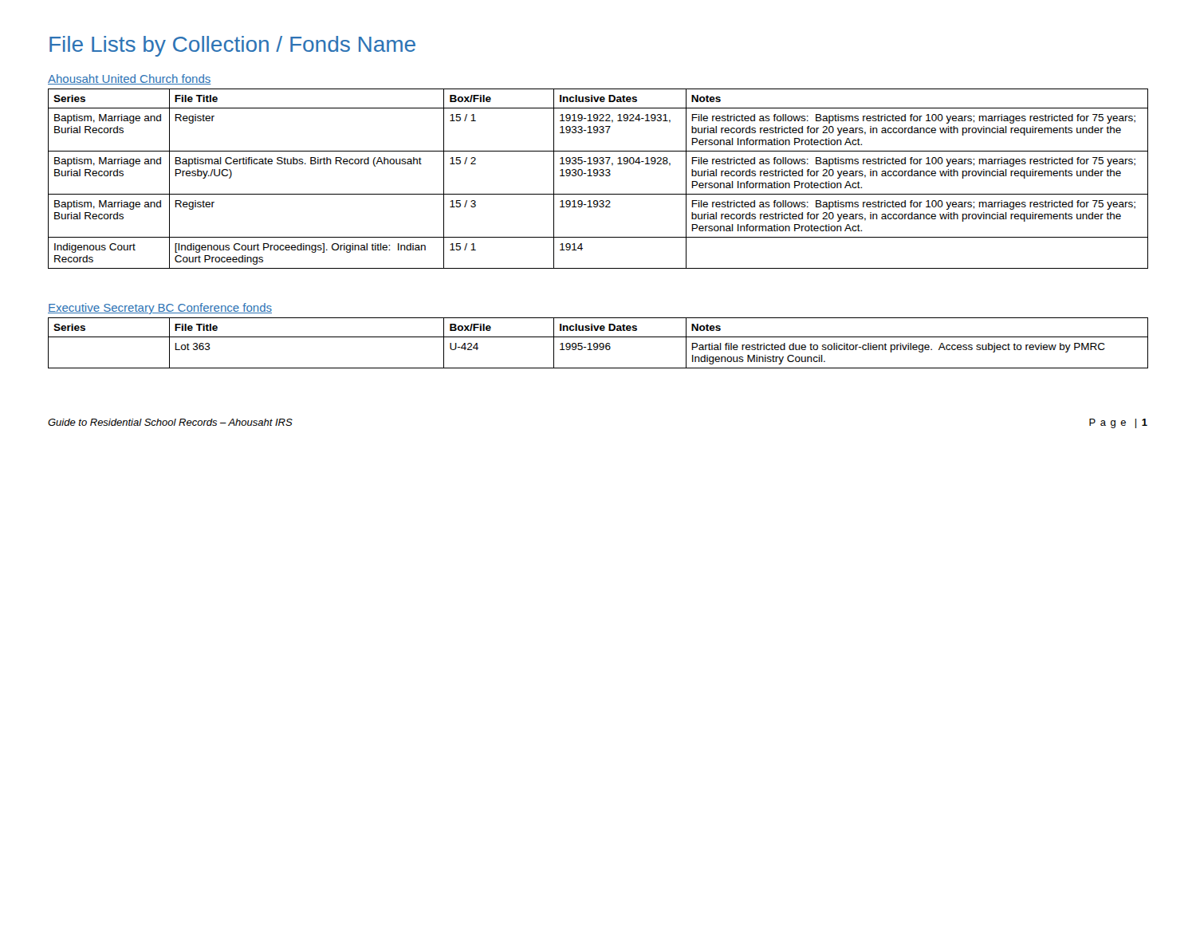File Lists by Collection / Fonds Name
Ahousaht United Church fonds
| Series | File Title | Box/File | Inclusive Dates | Notes |
| --- | --- | --- | --- | --- |
| Baptism, Marriage and Burial Records | Register | 15 / 1 | 1919-1922, 1924-1931, 1933-1937 | File restricted as follows: Baptisms restricted for 100 years; marriages restricted for 75 years; burial records restricted for 20 years, in accordance with provincial requirements under the Personal Information Protection Act. |
| Baptism, Marriage and Burial Records | Baptismal Certificate Stubs. Birth Record (Ahousaht Presby./UC) | 15 / 2 | 1935-1937, 1904-1928, 1930-1933 | File restricted as follows: Baptisms restricted for 100 years; marriages restricted for 75 years; burial records restricted for 20 years, in accordance with provincial requirements under the Personal Information Protection Act. |
| Baptism, Marriage and Burial Records | Register | 15 / 3 | 1919-1932 | File restricted as follows: Baptisms restricted for 100 years; marriages restricted for 75 years; burial records restricted for 20 years, in accordance with provincial requirements under the Personal Information Protection Act. |
| Indigenous Court Records | [Indigenous Court Proceedings]. Original title: Indian Court Proceedings | 15 / 1 | 1914 | |
Executive Secretary BC Conference fonds
| Series | File Title | Box/File | Inclusive Dates | Notes |
| --- | --- | --- | --- | --- |
| | Lot 363 | U-424 | 1995-1996 | Partial file restricted due to solicitor-client privilege. Access subject to review by PMRC Indigenous Ministry Council. |
Guide to Residential School Records – Ahousaht IRS
P a g e | 1